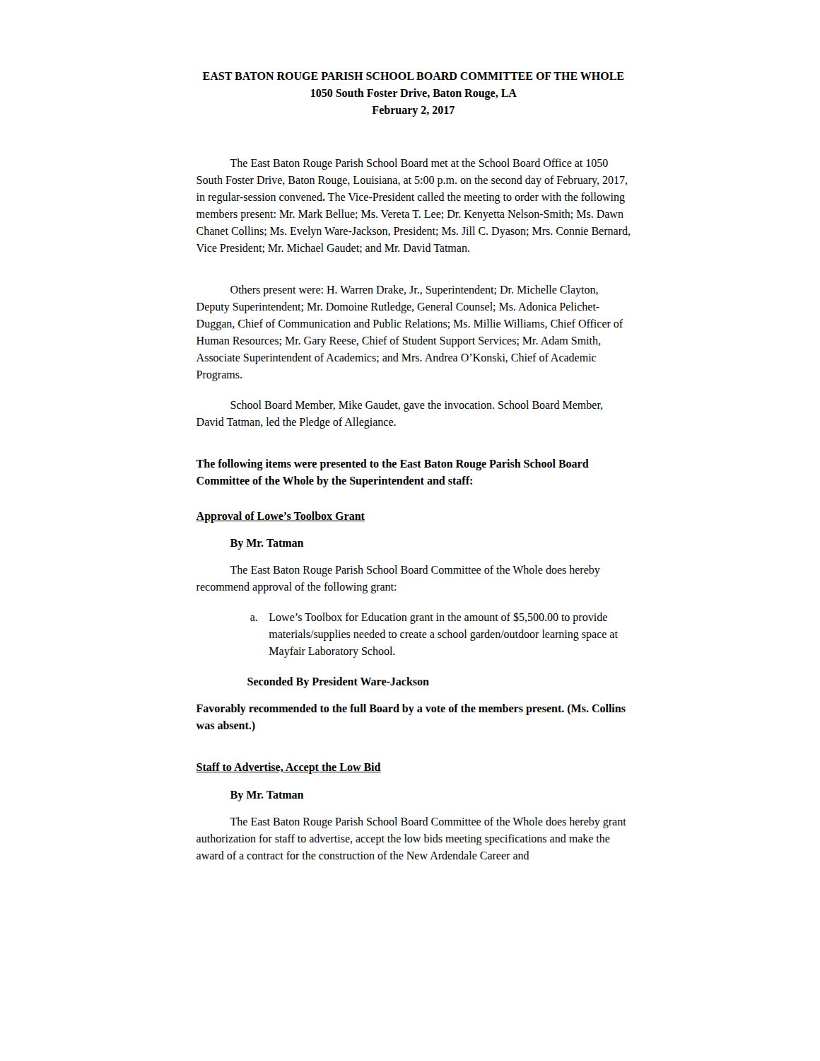EAST BATON ROUGE PARISH SCHOOL BOARD COMMITTEE OF THE WHOLE 1050 South Foster Drive, Baton Rouge, LA February 2, 2017
The East Baton Rouge Parish School Board met at the School Board Office at 1050 South Foster Drive, Baton Rouge, Louisiana, at 5:00 p.m. on the second day of February, 2017, in regular-session convened. The Vice-President called the meeting to order with the following members present: Mr. Mark Bellue; Ms. Vereta T. Lee; Dr. Kenyetta Nelson-Smith; Ms. Dawn Chanet Collins; Ms. Evelyn Ware-Jackson, President; Ms. Jill C. Dyason; Mrs. Connie Bernard, Vice President; Mr. Michael Gaudet; and Mr. David Tatman.
Others present were: H. Warren Drake, Jr., Superintendent; Dr. Michelle Clayton, Deputy Superintendent; Mr. Domoine Rutledge, General Counsel; Ms. Adonica Pelichet-Duggan, Chief of Communication and Public Relations; Ms. Millie Williams, Chief Officer of Human Resources; Mr. Gary Reese, Chief of Student Support Services; Mr. Adam Smith, Associate Superintendent of Academics; and Mrs. Andrea O’Konski, Chief of Academic Programs.
School Board Member, Mike Gaudet, gave the invocation. School Board Member, David Tatman, led the Pledge of Allegiance.
The following items were presented to the East Baton Rouge Parish School Board Committee of the Whole by the Superintendent and staff:
Approval of Lowe’s Toolbox Grant
By Mr. Tatman
The East Baton Rouge Parish School Board Committee of the Whole does hereby recommend approval of the following grant:
Lowe’s Toolbox for Education grant in the amount of $5,500.00 to provide materials/supplies needed to create a school garden/outdoor learning space at Mayfair Laboratory School.
Seconded By President Ware-Jackson
Favorably recommended to the full Board by a vote of the members present. (Ms. Collins was absent.)
Staff to Advertise, Accept the Low Bid
By Mr. Tatman
The East Baton Rouge Parish School Board Committee of the Whole does hereby grant authorization for staff to advertise, accept the low bids meeting specifications and make the award of a contract for the construction of the New Ardendale Career and